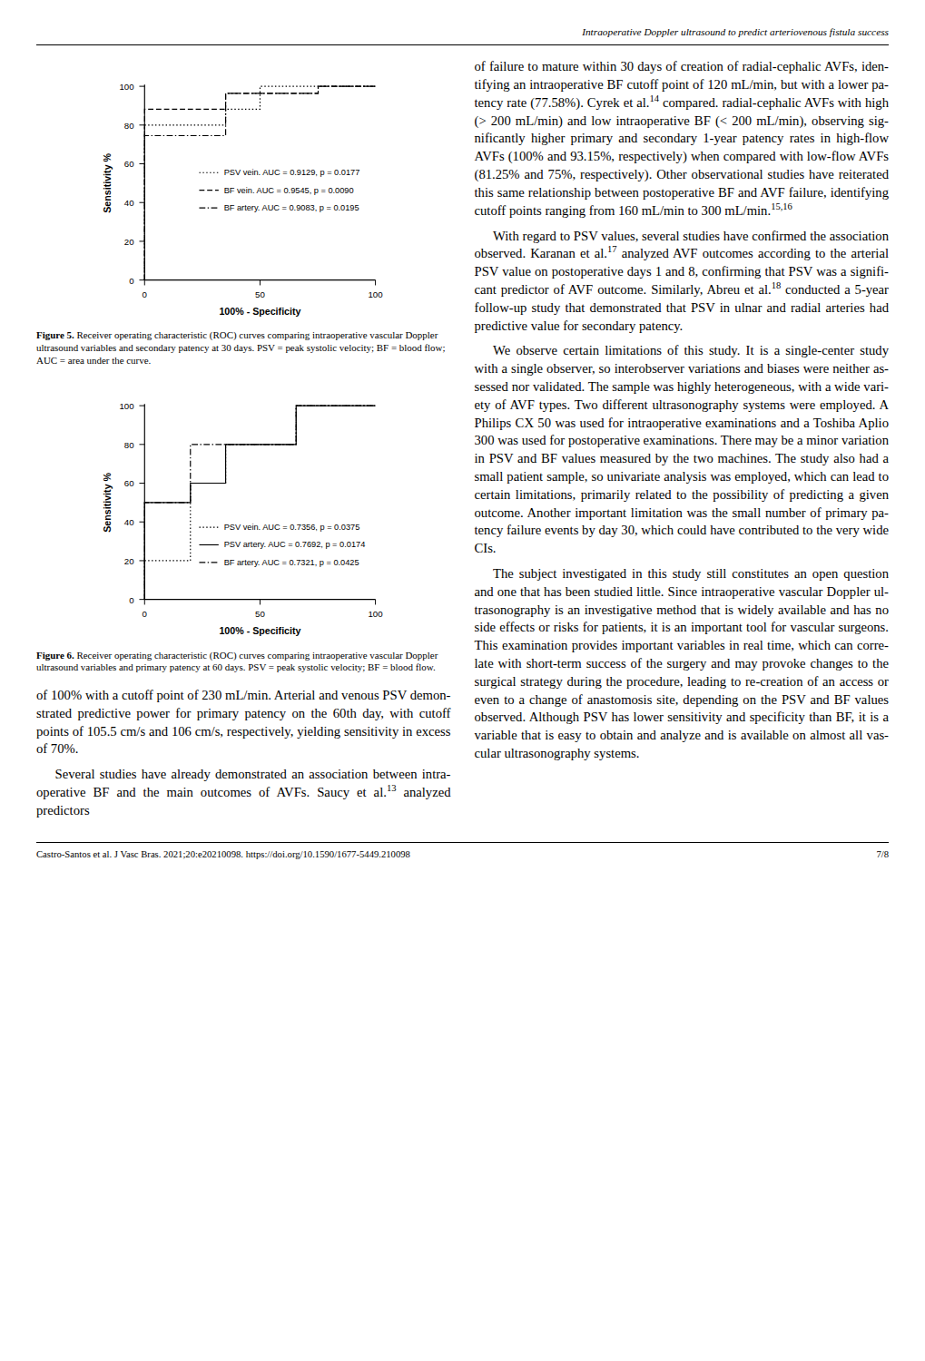Intraoperative Doppler ultrasound to predict arteriovenous fistula success
0 20 40 60 80 100 0 50 100 100% - Specificity Sensitivity % PSV vein. AUC = 0.9129, p = 0.0177 BF vein. AUC = 0.9545, p = 0.0090 BF artery. AUC = 0.9083, p = 0.0195
Figure 5. Receiver operating characteristic (ROC) curves comparing intraoperative vascular Doppler ultrasound variables and secondary patency at 30 days. PSV = peak systolic velocity; BF = blood flow; AUC = area under the curve.
0 20 40 60 80 100 0 50 100 100% - Specificity Sensitivity % PSV vein. AUC = 0.7356, p = 0.0375 PSV artery. AUC = 0.7692, p = 0.0174 BF artery. AUC = 0.7321, p = 0.0425
Figure 6. Receiver operating characteristic (ROC) curves comparing intraoperative vascular Doppler ultrasound variables and primary patency at 60 days. PSV = peak systolic velocity; BF = blood flow.
of 100% with a cutoff point of 230 mL/min. Arterial and venous PSV demonstrated predictive power for primary patency on the 60th day, with cutoff points of 105.5 cm/s and 106 cm/s, respectively, yielding sensitivity in excess of 70%.
Several studies have already demonstrated an association between intraoperative BF and the main outcomes of AVFs. Saucy et al.13 analyzed predictors
of failure to mature within 30 days of creation of radial-cephalic AVFs, identifying an intraoperative BF cutoff point of 120 mL/min, but with a lower patency rate (77.58%). Cyrek et al.14 compared. radial-cephalic AVFs with high (> 200 mL/min) and low intraoperative BF (< 200 mL/min), observing significantly higher primary and secondary 1-year patency rates in high-flow AVFs (100% and 93.15%, respectively) when compared with low-flow AVFs (81.25% and 75%, respectively). Other observational studies have reiterated this same relationship between postoperative BF and AVF failure, identifying cutoff points ranging from 160 mL/min to 300 mL/min.15,16
With regard to PSV values, several studies have confirmed the association observed. Karanan et al.17 analyzed AVF outcomes according to the arterial PSV value on postoperative days 1 and 8, confirming that PSV was a significant predictor of AVF outcome. Similarly, Abreu et al.18 conducted a 5-year follow-up study that demonstrated that PSV in ulnar and radial arteries had predictive value for secondary patency.
We observe certain limitations of this study. It is a single-center study with a single observer, so interobserver variations and biases were neither assessed nor validated. The sample was highly heterogeneous, with a wide variety of AVF types. Two different ultrasonography systems were employed. A Philips CX 50 was used for intraoperative examinations and a Toshiba Aplio 300 was used for postoperative examinations. There may be a minor variation in PSV and BF values measured by the two machines. The study also had a small patient sample, so univariate analysis was employed, which can lead to certain limitations, primarily related to the possibility of predicting a given outcome. Another important limitation was the small number of primary patency failure events by day 30, which could have contributed to the very wide CIs.
The subject investigated in this study still constitutes an open question and one that has been studied little. Since intraoperative vascular Doppler ultrasonography is an investigative method that is widely available and has no side effects or risks for patients, it is an important tool for vascular surgeons. This examination provides important variables in real time, which can correlate with short-term success of the surgery and may provoke changes to the surgical strategy during the procedure, leading to re-creation of an access or even to a change of anastomosis site, depending on the PSV and BF values observed. Although PSV has lower sensitivity and specificity than BF, it is a variable that is easy to obtain and analyze and is available on almost all vascular ultrasonography systems.
Castro-Santos et al. J Vasc Bras. 2021;20:e20210098. https://doi.org/10.1590/1677-5449.210098
7/8